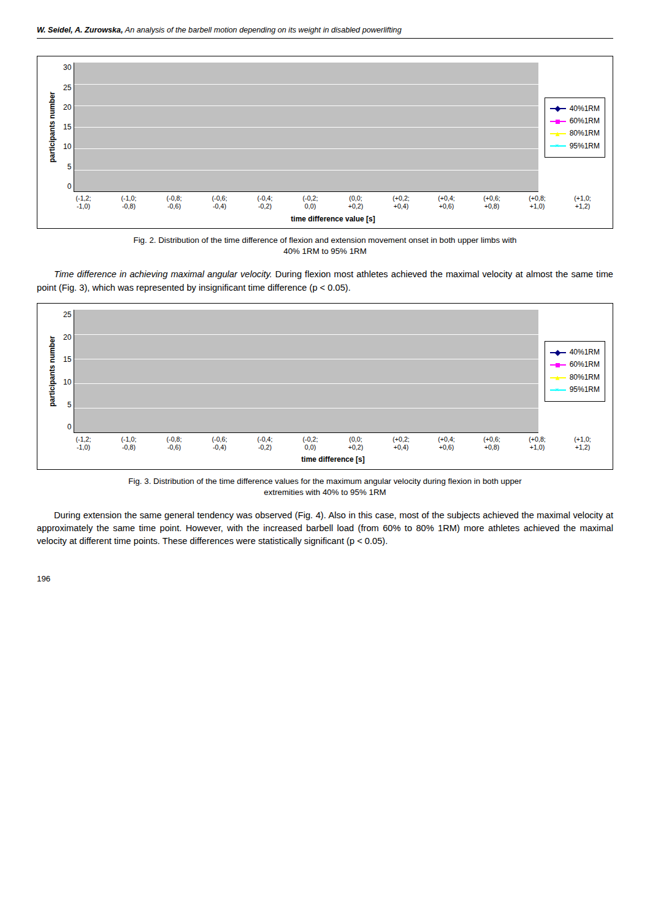W. Seidel, A. Zurowska, An analysis of the barbell motion depending on its weight in disabled powerlifting
participants number
30 25 20 15 10 5 0
40%1RM
60%1RM
80%1RM
95%1RM
(-1,2;
-1,0) (-1,0;
-0,8) (-0,8;
-0,6) (-0,6;
-0,4) (-0,4;
-0,2) (-0,2;
0,0) (0,0;
+0,2) (+0,2;
+0,4) (+0,4;
+0,6) (+0,6;
+0,8) (+0,8;
+1,0) (+1,0;
+1,2)
time difference value [s]
Fig. 2. Distribution of the time difference of flexion and extension movement onset in both upper limbs with
40% 1RM to 95% 1RM
Time difference in achieving maximal angular velocity. During flexion most athletes achieved the maximal velocity at almost the same time point (Fig. 3), which was represented by insignificant time difference (p < 0.05).
participants number
25 20 15 10 5 0
40%1RM
60%1RM
80%1RM
95%1RM
(-1,2;
-1,0) (-1,0;
-0,8) (-0,8;
-0,6) (-0,6;
-0,4) (-0,4;
-0,2) (-0,2;
0,0) (0,0;
+0,2) (+0,2;
+0,4) (+0,4;
+0,6) (+0,6;
+0,8) (+0,8;
+1,0) (+1,0;
+1,2)
time difference [s]
Fig. 3. Distribution of the time difference values for the maximum angular velocity during flexion in both upper
extremities with 40% to 95% 1RM
During extension the same general tendency was observed (Fig. 4). Also in this case, most of the subjects achieved the maximal velocity at approximately the same time point. However, with the increased barbell load (from 60% to 80% 1RM) more athletes achieved the maximal velocity at different time points. These differences were statistically significant (p < 0.05).
196